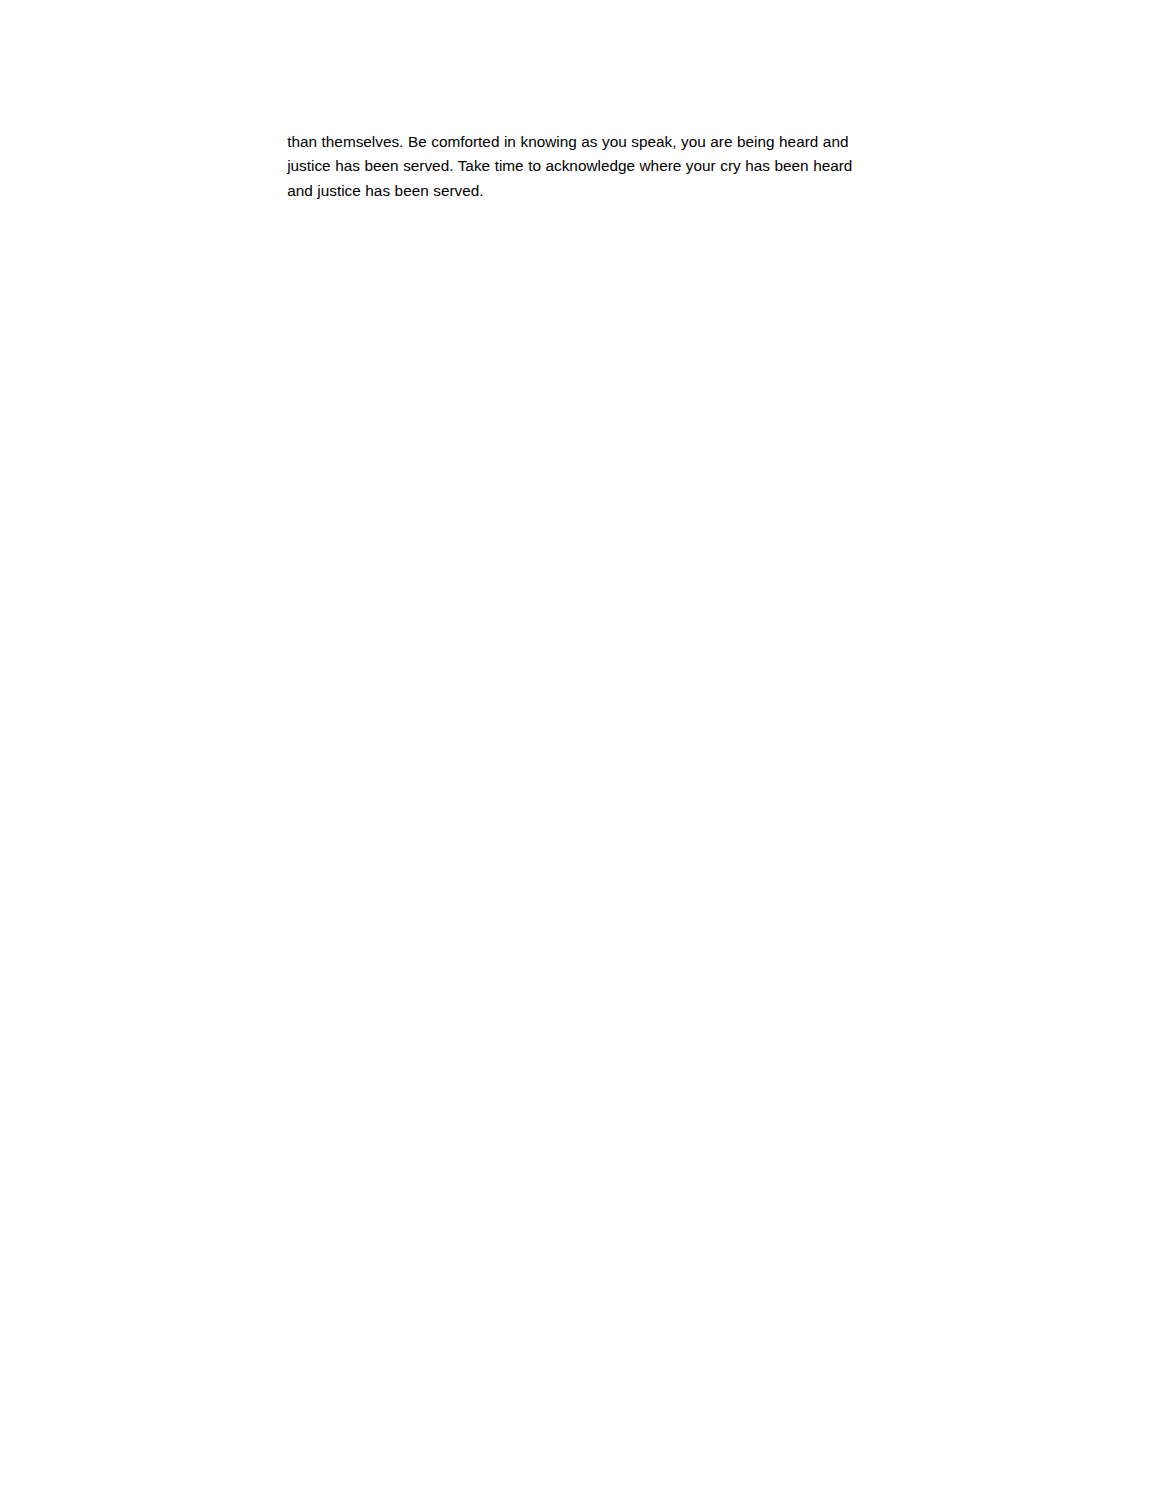than themselves. Be comforted in knowing as you speak, you are being heard and justice has been served. Take time to acknowledge where your cry has been heard and justice has been served.